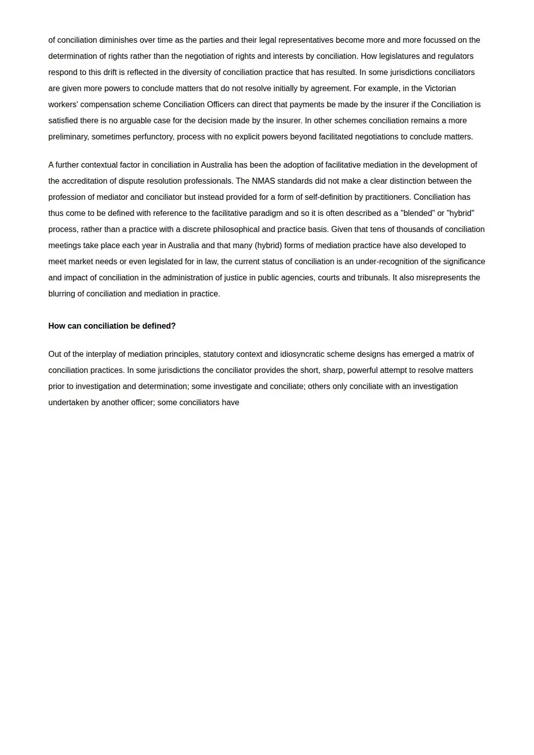of conciliation diminishes over time as the parties and their legal representatives become more and more focussed on the determination of rights rather than the negotiation of rights and interests by conciliation. How legislatures and regulators respond to this drift is reflected in the diversity of conciliation practice that has resulted. In some jurisdictions conciliators are given more powers to conclude matters that do not resolve initially by agreement. For example, in the Victorian workers' compensation scheme Conciliation Officers can direct that payments be made by the insurer if the Conciliation is satisfied there is no arguable case for the decision made by the insurer. In other schemes conciliation remains a more preliminary, sometimes perfunctory, process with no explicit powers beyond facilitated negotiations to conclude matters.
A further contextual factor in conciliation in Australia has been the adoption of facilitative mediation in the development of the accreditation of dispute resolution professionals. The NMAS standards did not make a clear distinction between the profession of mediator and conciliator but instead provided for a form of self-definition by practitioners. Conciliation has thus come to be defined with reference to the facilitative paradigm and so it is often described as a "blended" or "hybrid" process, rather than a practice with a discrete philosophical and practice basis. Given that tens of thousands of conciliation meetings take place each year in Australia and that many (hybrid) forms of mediation practice have also developed to meet market needs or even legislated for in law, the current status of conciliation is an under-recognition of the significance and impact of conciliation in the administration of justice in public agencies, courts and tribunals. It also misrepresents the blurring of conciliation and mediation in practice.
How can conciliation be defined?
Out of the interplay of mediation principles, statutory context and idiosyncratic scheme designs has emerged a matrix of conciliation practices. In some jurisdictions the conciliator provides the short, sharp, powerful attempt to resolve matters prior to investigation and determination; some investigate and conciliate; others only conciliate with an investigation undertaken by another officer; some conciliators have